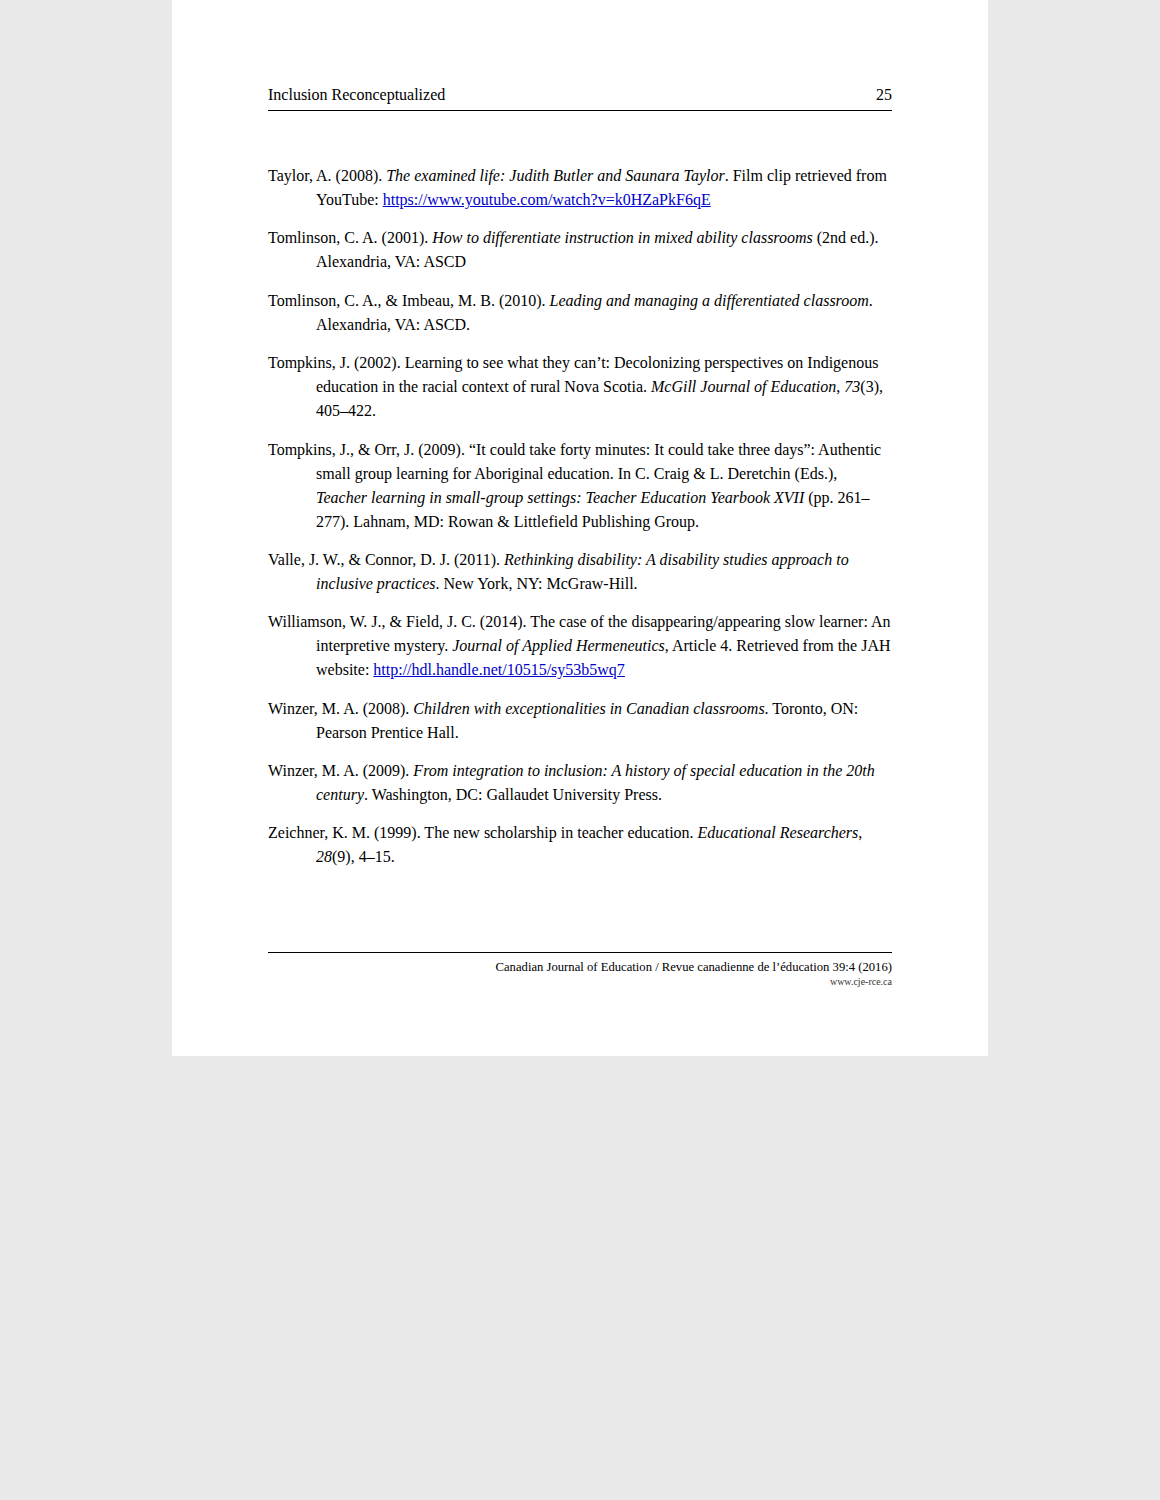Inclusion Reconceptualized 25
Taylor, A. (2008). The examined life: Judith Butler and Saunara Taylor. Film clip retrieved from YouTube: https://www.youtube.com/watch?v=k0HZaPkF6qE
Tomlinson, C. A. (2001). How to differentiate instruction in mixed ability classrooms (2nd ed.). Alexandria, VA: ASCD
Tomlinson, C. A., & Imbeau, M. B. (2010). Leading and managing a differentiated classroom. Alexandria, VA: ASCD.
Tompkins, J. (2002). Learning to see what they can’t: Decolonizing perspectives on Indigenous education in the racial context of rural Nova Scotia. McGill Journal of Education, 73(3), 405–422.
Tompkins, J., & Orr, J. (2009). “It could take forty minutes: It could take three days”: Authentic small group learning for Aboriginal education. In C. Craig & L. Deretchin (Eds.), Teacher learning in small-group settings: Teacher Education Yearbook XVII (pp. 261–277). Lahnam, MD: Rowan & Littlefield Publishing Group.
Valle, J. W., & Connor, D. J. (2011). Rethinking disability: A disability studies approach to inclusive practices. New York, NY: McGraw-Hill.
Williamson, W. J., & Field, J. C. (2014). The case of the disappearing/appearing slow learner: An interpretive mystery. Journal of Applied Hermeneutics, Article 4. Retrieved from the JAH website: http://hdl.handle.net/10515/sy53b5wq7
Winzer, M. A. (2008). Children with exceptionalities in Canadian classrooms. Toronto, ON: Pearson Prentice Hall.
Winzer, M. A. (2009). From integration to inclusion: A history of special education in the 20th century. Washington, DC: Gallaudet University Press.
Zeichner, K. M. (1999). The new scholarship in teacher education. Educational Researchers, 28(9), 4–15.
Canadian Journal of Education / Revue canadienne de l’éducation 39:4 (2016) www.cje-rce.ca